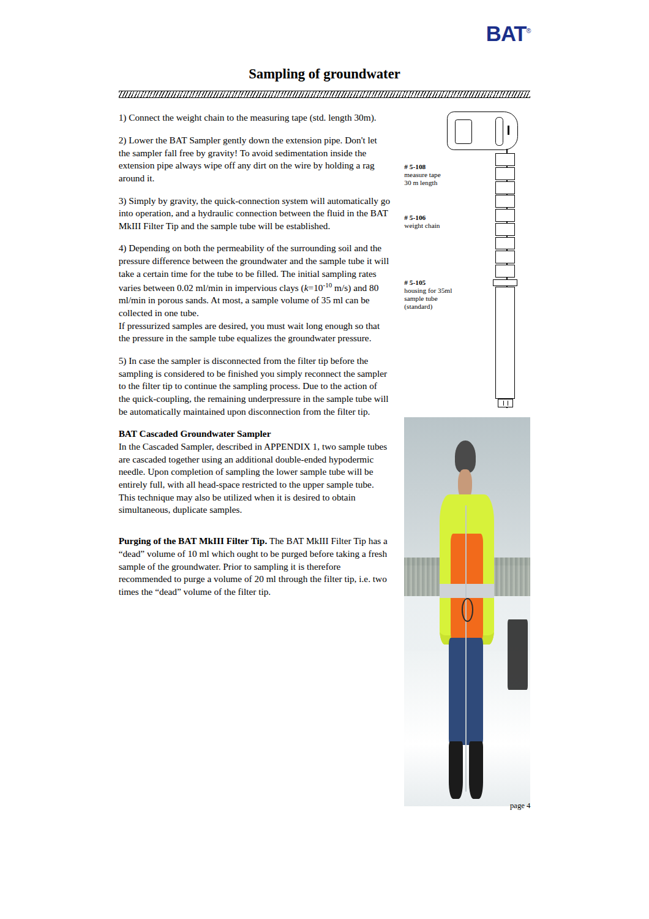BAT®
Sampling of groundwater
1) Connect the weight chain to the measuring tape (std. length 30m).
2) Lower the BAT Sampler gently down the extension pipe. Don't let the sampler fall free by gravity! To avoid sedimentation inside the extension pipe always wipe off any dirt on the wire by holding a rag around it.
3) Simply by gravity, the quick-connection system will automatically go into operation, and a hydraulic connection between the fluid in the BAT MkIII Filter Tip and the sample tube will be established.
4) Depending on both the permeability of the surrounding soil and the pressure difference between the groundwater and the sample tube it will take a certain time for the tube to be filled. The initial sampling rates varies between 0.02 ml/min in impervious clays (k=10-10 m/s) and 80 ml/min in porous sands. At most, a sample volume of 35 ml can be collected in one tube.
If pressurized samples are desired, you must wait long enough so that the pressure in the sample tube equalizes the groundwater pressure.
5) In case the sampler is disconnected from the filter tip before the sampling is considered to be finished you simply reconnect the sampler to the filter tip to continue the sampling process. Due to the action of the quick-coupling, the remaining underpressure in the sample tube will be automatically maintained upon disconnection from the filter tip.
BAT Cascaded Groundwater Sampler
In the Cascaded Sampler, described in APPENDIX 1, two sample tubes are cascaded together using an additional double-ended hypodermic needle. Upon completion of sampling the lower sample tube will be entirely full, with all head-space restricted to the upper sample tube. This technique may also be utilized when it is desired to obtain simultaneous, duplicate samples.
Purging of the BAT MkIII Filter Tip. The BAT MkIII Filter Tip has a “dead” volume of 10 ml which ought to be purged before taking a fresh sample of the groundwater. Prior to sampling it is therefore recommended to purge a volume of 20 ml through the filter tip, i.e. two times the “dead” volume of the filter tip.
# 5-108
measure tape
30 m length
# 5-106
weight chain
# 5-105
housing for 35ml
sample tube
(standard)
page 4